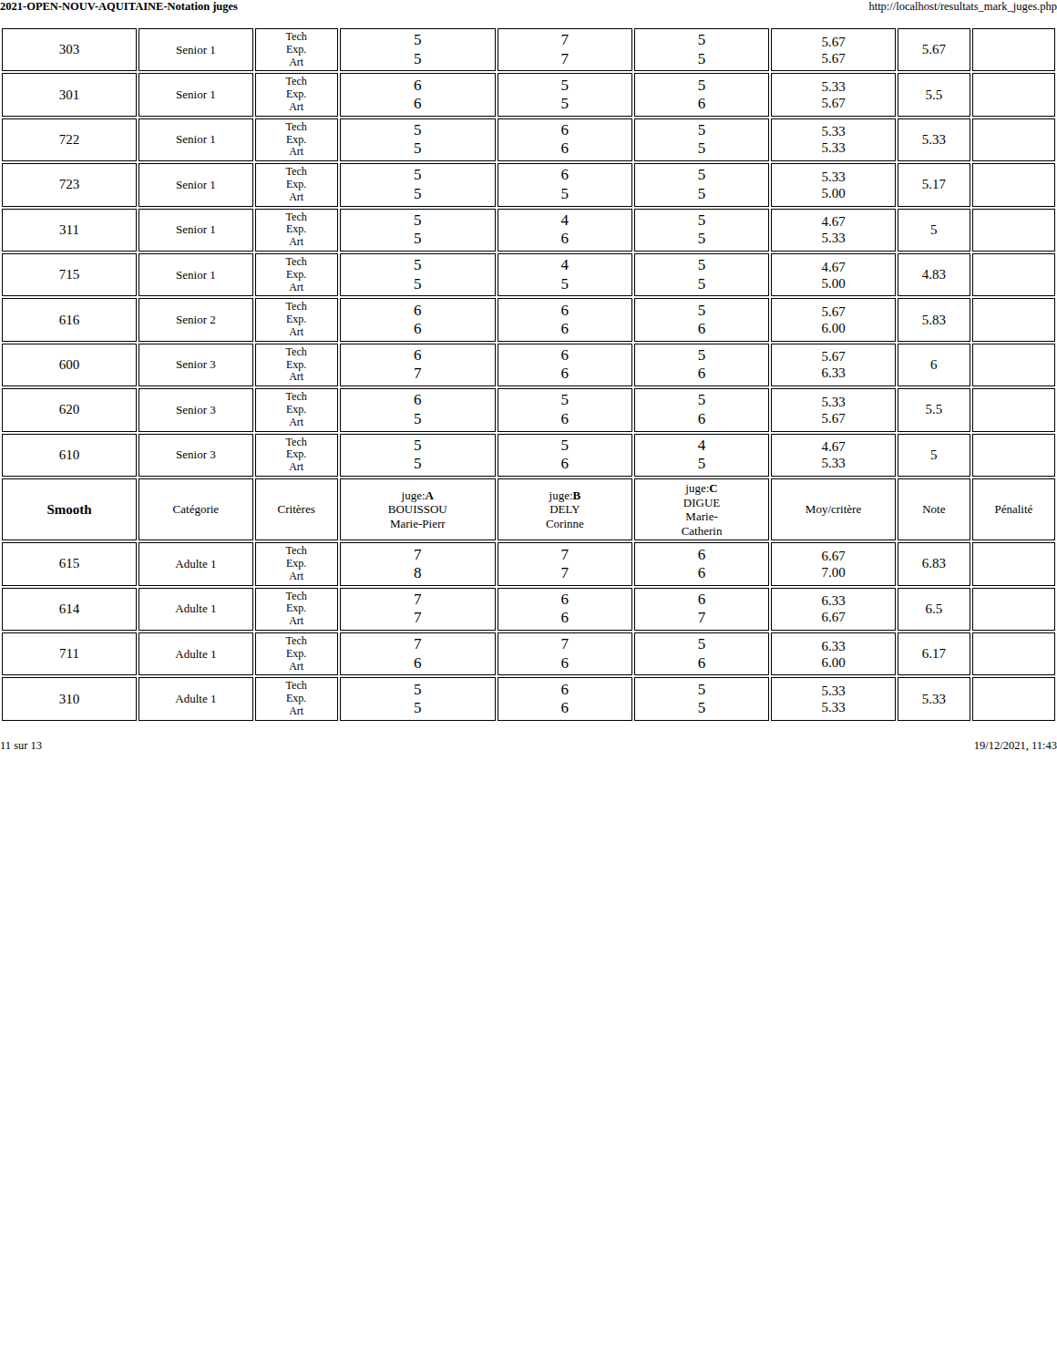2021-OPEN-NOUV-AQUITAINE-Notation juges
http://localhost/resultats_mark_juges.php
| 303 | Senior 1 | Tech Exp. Art | 5 5 | 7 7 | 5 5 | 5.67 5.67 | 5.67 | |
| 301 | Senior 1 | Tech Exp. Art | 6 6 | 5 5 | 5 6 | 5.33 5.67 | 5.5 | |
| 722 | Senior 1 | Tech Exp. Art | 5 5 | 6 6 | 5 5 | 5.33 5.33 | 5.33 | |
| 723 | Senior 1 | Tech Exp. Art | 5 5 | 6 5 | 5 5 | 5.33 5.00 | 5.17 | |
| 311 | Senior 1 | Tech Exp. Art | 5 5 | 4 6 | 5 5 | 4.67 5.33 | 5 | |
| 715 | Senior 1 | Tech Exp. Art | 5 5 | 4 5 | 5 5 | 4.67 5.00 | 4.83 | |
| 616 | Senior 2 | Tech Exp. Art | 6 6 | 6 6 | 5 6 | 5.67 6.00 | 5.83 | |
| 600 | Senior 3 | Tech Exp. Art | 6 7 | 6 6 | 5 6 | 5.67 6.33 | 6 | |
| 620 | Senior 3 | Tech Exp. Art | 6 5 | 5 6 | 5 6 | 5.33 5.67 | 5.5 | |
| 610 | Senior 3 | Tech Exp. Art | 5 5 | 5 6 | 4 5 | 4.67 5.33 | 5 | |
| Smooth | Catégorie | Critères | juge: A BOUISSOU Marie-Pierr | juge: B DELY Corinne | juge: C DIGUE Marie- Catherin | Moy/critère | Note | Pénalité |
| 615 | Adulte 1 | Tech Exp. Art | 7 8 | 7 7 | 6 6 | 6.67 7.00 | 6.83 | |
| 614 | Adulte 1 | Tech Exp. Art | 7 7 | 6 6 | 6 7 | 6.33 6.67 | 6.5 | |
| 711 | Adulte 1 | Tech Exp. Art | 7 6 | 7 6 | 5 6 | 6.33 6.00 | 6.17 | |
| 310 | Adulte 1 | Tech Exp. Art | 5 5 | 6 6 | 5 5 | 5.33 5.33 | 5.33 | |
11 sur 13
19/12/2021, 11:43